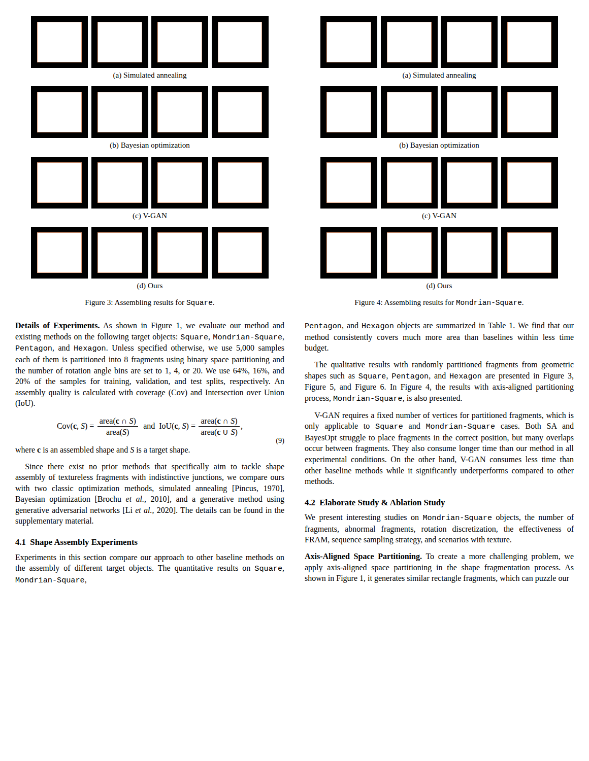(a) Simulated annealing
(b) Bayesian optimization
(c) V-GAN
(d) Ours
Figure 3: Assembling results for Square.
(a) Simulated annealing
(b) Bayesian optimization
(c) V-GAN
(d) Ours
Figure 4: Assembling results for Mondrian-Square.
Details of Experiments. As shown in Figure 1, we evaluate our method and existing methods on the following target objects: Square, Mondrian-Square, Pentagon, and Hexagon. Unless specified otherwise, we use 5,000 samples each of them is partitioned into 8 fragments using binary space partitioning and the number of rotation angle bins are set to 1, 4, or 20. We use 64%, 16%, and 20% of the samples for training, validation, and test splits, respectively. An assembly quality is calculated with coverage (Cov) and Intersection over Union (IoU).
Cov(c, S) = area(c ∩ S) area(S) and IoU(c, S) = area(c ∩ S) area(c ∪ S), (9)
where c is an assembled shape and S is a target shape.
Since there exist no prior methods that specifically aim to tackle shape assembly of textureless fragments with indistinctive junctions, we compare ours with two classic optimization methods, simulated annealing [Pincus, 1970], Bayesian optimization [Brochu et al., 2010], and a generative method using generative adversarial networks [Li et al., 2020]. The details can be found in the supplementary material.
4.1 Shape Assembly Experiments
Experiments in this section compare our approach to other baseline methods on the assembly of different target objects. The quantitative results on Square, Mondrian-Square,
Pentagon, and Hexagon objects are summarized in Table 1. We find that our method consistently covers much more area than baselines within less time budget.
The qualitative results with randomly partitioned fragments from geometric shapes such as Square, Pentagon, and Hexagon are presented in Figure 3, Figure 5, and Figure 6. In Figure 4, the results with axis-aligned partitioning process, Mondrian-Square, is also presented.
V-GAN requires a fixed number of vertices for partitioned fragments, which is only applicable to Square and Mondrian-Square cases. Both SA and BayesOpt struggle to place fragments in the correct position, but many overlaps occur between fragments. They also consume longer time than our method in all experimental conditions. On the other hand, V-GAN consumes less time than other baseline methods while it significantly underperforms compared to other methods.
4.2 Elaborate Study & Ablation Study
We present interesting studies on Mondrian-Square objects, the number of fragments, abnormal fragments, rotation discretization, the effectiveness of FRAM, sequence sampling strategy, and scenarios with texture.
Axis-Aligned Space Partitioning. To create a more challenging problem, we apply axis-aligned space partitioning in the shape fragmentation process. As shown in Figure 1, it generates similar rectangle fragments, which can puzzle our